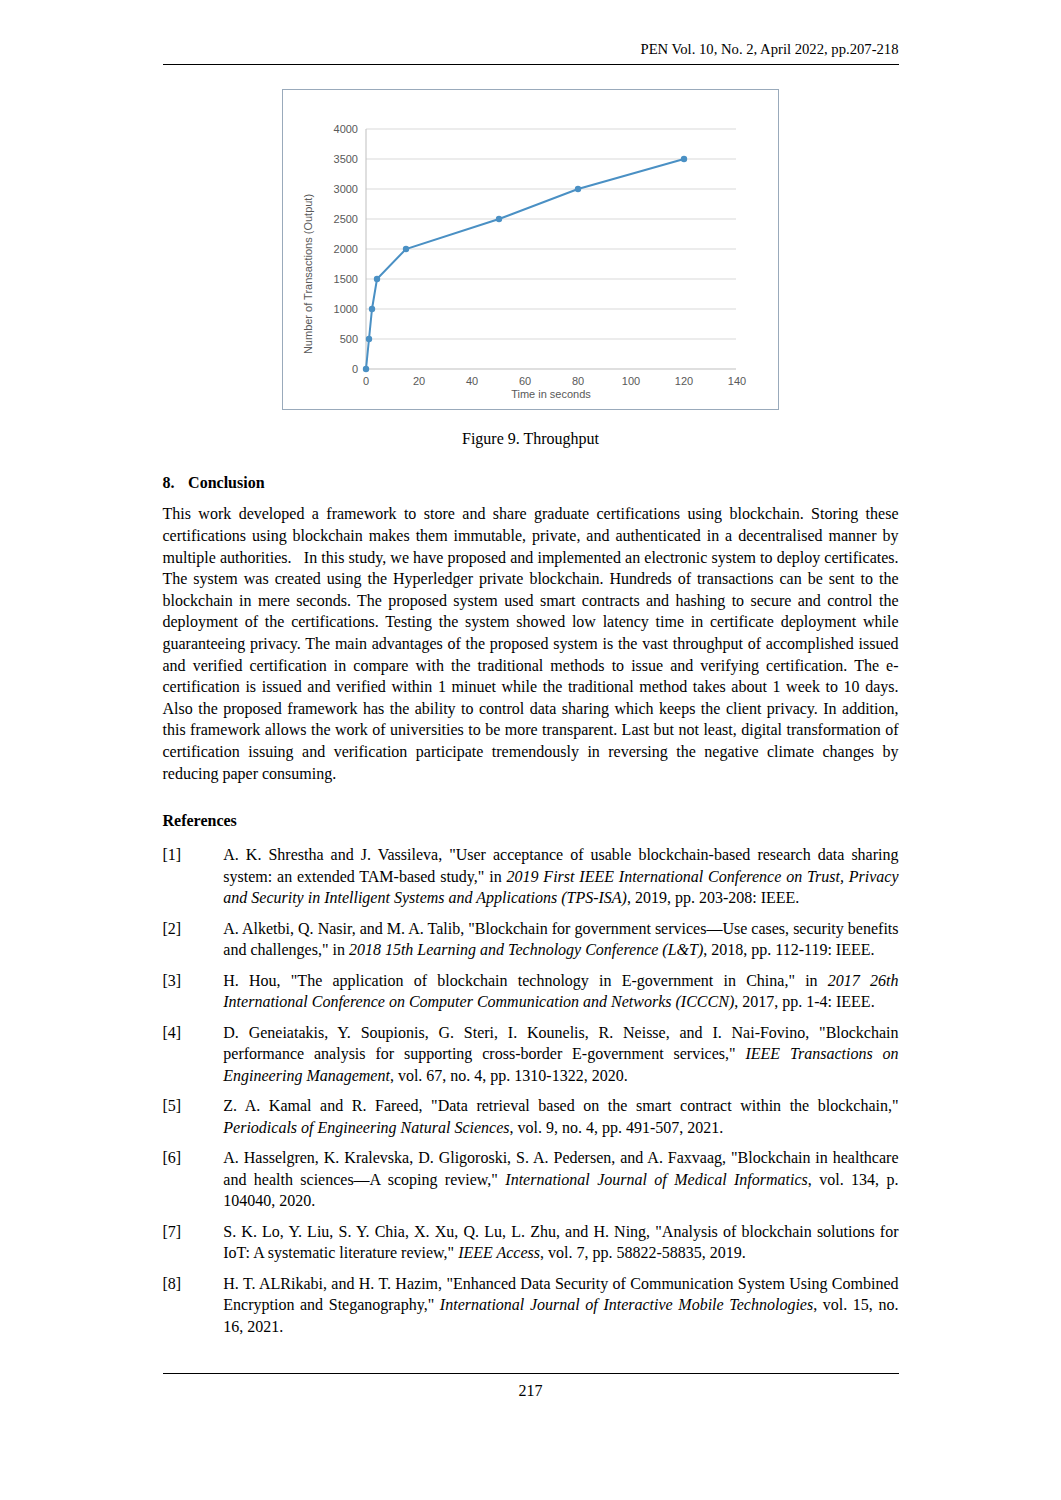PEN Vol. 10, No. 2, April 2022, pp.207-218
Number of Transactions (Output) 4000 3500 3000 2500 2000 1500 1000 500 0 0 20 40 60 80 100 120 140 Time in seconds
Figure 9. Throughput
8. Conclusion
This work developed a framework to store and share graduate certifications using blockchain. Storing these certifications using blockchain makes them immutable, private, and authenticated in a decentralised manner by multiple authorities. In this study, we have proposed and implemented an electronic system to deploy certificates. The system was created using the Hyperledger private blockchain. Hundreds of transactions can be sent to the blockchain in mere seconds. The proposed system used smart contracts and hashing to secure and control the deployment of the certifications. Testing the system showed low latency time in certificate deployment while guaranteeing privacy. The main advantages of the proposed system is the vast throughput of accomplished issued and verified certification in compare with the traditional methods to issue and verifying certification. The e-certification is issued and verified within 1 minuet while the traditional method takes about 1 week to 10 days. Also the proposed framework has the ability to control data sharing which keeps the client privacy. In addition, this framework allows the work of universities to be more transparent. Last but not least, digital transformation of certification issuing and verification participate tremendously in reversing the negative climate changes by reducing paper consuming.
References
[1] A. K. Shrestha and J. Vassileva, "User acceptance of usable blockchain-based research data sharing system: an extended TAM-based study," in 2019 First IEEE International Conference on Trust, Privacy and Security in Intelligent Systems and Applications (TPS-ISA), 2019, pp. 203-208: IEEE.
[2] A. Alketbi, Q. Nasir, and M. A. Talib, "Blockchain for government services—Use cases, security benefits and challenges," in 2018 15th Learning and Technology Conference (L&T), 2018, pp. 112-119: IEEE.
[3] H. Hou, "The application of blockchain technology in E-government in China," in 2017 26th International Conference on Computer Communication and Networks (ICCCN), 2017, pp. 1-4: IEEE.
[4] D. Geneiatakis, Y. Soupionis, G. Steri, I. Kounelis, R. Neisse, and I. Nai-Fovino, "Blockchain performance analysis for supporting cross-border E-government services," IEEE Transactions on Engineering Management, vol. 67, no. 4, pp. 1310-1322, 2020.
[5] Z. A. Kamal and R. Fareed, "Data retrieval based on the smart contract within the blockchain," Periodicals of Engineering Natural Sciences, vol. 9, no. 4, pp. 491-507, 2021.
[6] A. Hasselgren, K. Kralevska, D. Gligoroski, S. A. Pedersen, and A. Faxvaag, "Blockchain in healthcare and health sciences—A scoping review," International Journal of Medical Informatics, vol. 134, p. 104040, 2020.
[7] S. K. Lo, Y. Liu, S. Y. Chia, X. Xu, Q. Lu, L. Zhu, and H. Ning, "Analysis of blockchain solutions for IoT: A systematic literature review," IEEE Access, vol. 7, pp. 58822-58835, 2019.
[8] H. T. ALRikabi, and H. T. Hazim, "Enhanced Data Security of Communication System Using Combined Encryption and Steganography," International Journal of Interactive Mobile Technologies, vol. 15, no. 16, 2021.
217